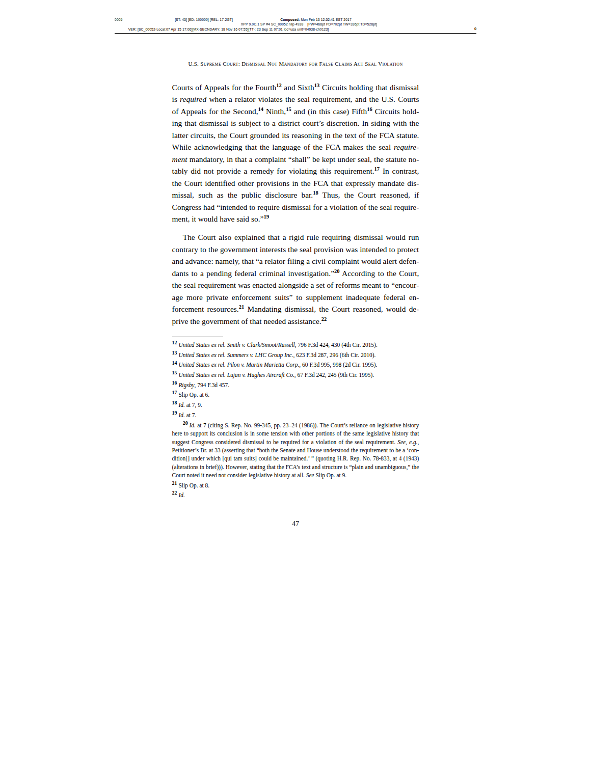0005 [ST: 43] [ED: 100000] [REL: 17-2GT] Composed: Mon Feb 13 12:52:41 EST 2017
XPP 9.0C.1 SP #4 SC_00052 nllp 4938 [PW=468pt PD=702pt TW=336pt TD=528pt]
VER: [SC_00052-Local:07 Apr 15 17:06][MX-SECNDARY: 18 Nov 16 07:55][TT-: 23 Sep 11 07:01 loc=usa unit=04938-ch0123]
0
U.S. Supreme Court: Dismissal Not Mandatory for False Claims Act Seal Violation
Courts of Appeals for the Fourth12 and Sixth13 Circuits holding that dismissal is required when a relator violates the seal requirement, and the U.S. Courts of Appeals for the Second,14 Ninth,15 and (in this case) Fifth16 Circuits holding that dismissal is subject to a district court’s discretion. In siding with the latter circuits, the Court grounded its reasoning in the text of the FCA statute. While acknowledging that the language of the FCA makes the seal requirement mandatory, in that a complaint “shall” be kept under seal, the statute notably did not provide a remedy for violating this requirement.17 In contrast, the Court identified other provisions in the FCA that expressly mandate dismissal, such as the public disclosure bar.18 Thus, the Court reasoned, if Congress had “intended to require dismissal for a violation of the seal requirement, it would have said so.”19
The Court also explained that a rigid rule requiring dismissal would run contrary to the government interests the seal provision was intended to protect and advance: namely, that “a relator filing a civil complaint would alert defendants to a pending federal criminal investigation.”20 According to the Court, the seal requirement was enacted alongside a set of reforms meant to “encourage more private enforcement suits” to supplement inadequate federal enforcement resources.21 Mandating dismissal, the Court reasoned, would deprive the government of that needed assistance.22
12 United States ex rel. Smith v. Clark/Smoot/Russell, 796 F.3d 424, 430 (4th Cir. 2015).
13 United States ex rel. Summers v. LHC Group Inc., 623 F.3d 287, 296 (6th Cir. 2010).
14 United States ex rel. Pilon v. Martin Marietta Corp., 60 F.3d 995, 998 (2d Cir. 1995).
15 United States ex rel. Lujan v. Hughes Aircraft Co., 67 F.3d 242, 245 (9th Cir. 1995).
16 Rigsby, 794 F.3d 457.
17 Slip Op. at 6.
18 Id. at 7, 9.
19 Id. at 7.
20 Id. at 7 (citing S. Rep. No. 99-345, pp. 23–24 (1986)). The Court’s reliance on legislative history here to support its conclusion is in some tension with other portions of the same legislative history that suggest Congress considered dismissal to be required for a violation of the seal requirement. See, e.g., Petitioner’s Br. at 33 (asserting that “both the Senate and House understood the requirement to be a ‘condition[] under which [qui tam suits] could be maintained.’ ” (quoting H.R. Rep. No. 78-833, at 4 (1943) (alterations in brief))). However, stating that the FCA’s text and structure is “plain and unambiguous,” the Court noted it need not consider legislative history at all. See Slip Op. at 9.
21 Slip Op. at 8.
22 Id.
47